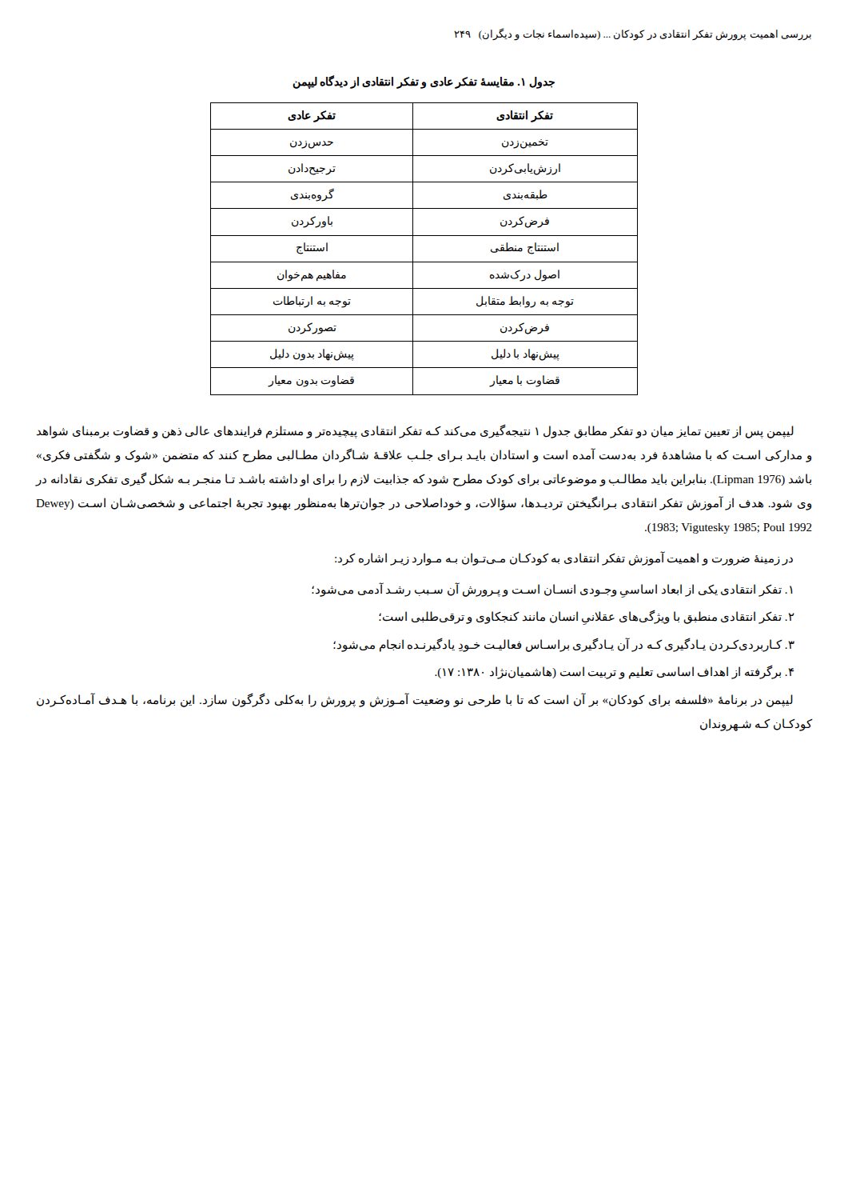بررسی اهمیت پرورش تفکر انتقادی در کودکان ... (سیده‌اسماء نجات و دیگران) ۲۴۹
جدول ۱. مقایسۀ تفکر عادی و تفکر انتقادی از دیدگاه لیپمن
| تفکر انتقادی | تفکر عادی |
| --- | --- |
| تخمین‌زدن | حدس‌زدن |
| ارزش‌یابی‌کردن | ترجیح‌دادن |
| طبقه‌بندی | گروه‌بندی |
| فرض‌کردن | باورکردن |
| استنتاج منطقی | استنتاج |
| اصول درک‌شده | مفاهیم هم‌خوان |
| توجه به روابط متقابل | توجه به ارتباطات |
| فرض‌کردن | تصورکردن |
| پیش‌نهاد با دلیل | پیش‌نهاد بدون دلیل |
| قضاوت با معیار | قضاوت بدون معیار |
لیپمن پس از تعیین تمایز میان دو تفکر مطابق جدول ۱ نتیجه‌گیری می‌کند کـه تفکر انتقادی پیچیده‌تر و مستلزم فرایندهای عالی ذهن و قضاوت برمبنای شواهد و مدارکی اسـت که با مشاهدۀ فرد به‌دست آمده است و استادان بایـد بـرای جلـب علاقـۀ شـاگردان مطـالبی مطرح کنند که متضمن «شوک و شگفتی فکری» باشد (Lipman 1976). بنابراین باید مطالـب و موضوعاتی برای کودک مطرح شود که جذابیت لازم را برای او داشته باشـد تـا منجـر بـه شکل گیری تفکری نقادانه در وی شود. هدف از آموزش تفکر انتقادی بـرانگیختن تردیـدها، سؤالات، و خوداصلاحی در جوان‌ترها به‌منظور بهبود تجربۀ اجتماعی و شخصی‌شـان اسـت (Dewey 1983; Vigutesky 1985; Poul 1992).
در زمینۀ ضرورت و اهمیت آموزش تفکر انتقادی به کودکـان مـی‌تـوان بـه مـوارد زیـر اشاره کرد:
۱. تفکر انتقادی یکی از ابعاد اساسیِ وجـودی انسـان اسـت و پـرورش آن سـبب رشـد آدمی می‌شود؛
۲. تفکر انتقادی منطبق با ویژگی‌های عقلانیِ انسان مانند کنجکاوی و ترقی‌طلبی است؛
۳. کـاربردی‌کـردن یـادگیری کـه در آن یـادگیری براسـاس فعالیـت خـودِ یادگیرنـده انجام می‌شود؛
۴. برگرفته از اهداف اساسی تعلیم و تربیت است (هاشمیان‌نژاد ۱۳۸۰: ۱۷).
لیپمن در برنامۀ «فلسفه برای کودکان» بر آن است که تا با طرحی نو وضعیت آمـوزش و پرورش را به‌کلی دگرگون سازد. این برنامه، با هـدف آمـاده‌کـردن کودکـان کـه شـهروندان